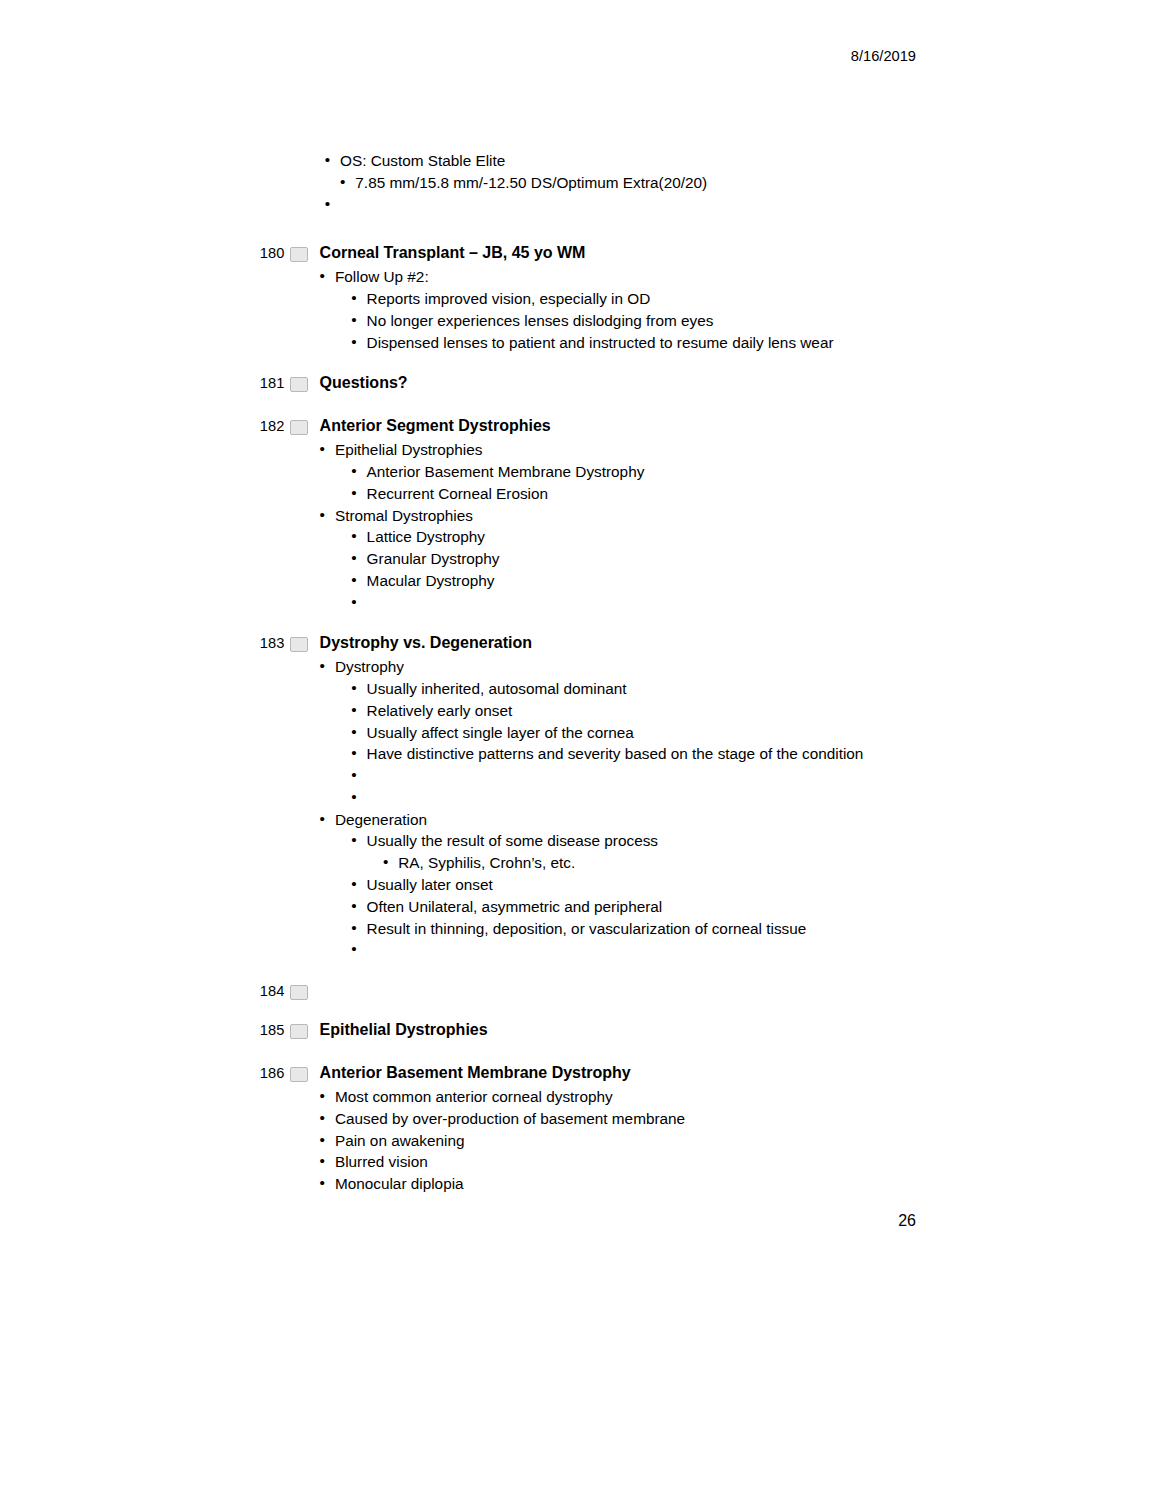8/16/2019
OS: Custom Stable Elite
7.85 mm/15.8 mm/-12.50 DS/Optimum Extra(20/20)
180
Corneal Transplant – JB, 45 yo WM
Follow Up #2:
Reports improved vision, especially in OD
No longer experiences lenses dislodging from eyes
Dispensed lenses to patient and instructed to resume daily lens wear
181
Questions?
182
Anterior Segment Dystrophies
Epithelial Dystrophies
Anterior Basement Membrane Dystrophy
Recurrent Corneal Erosion
Stromal Dystrophies
Lattice Dystrophy
Granular Dystrophy
Macular Dystrophy
183
Dystrophy vs. Degeneration
Dystrophy
Usually inherited, autosomal dominant
Relatively early onset
Usually affect single layer of the cornea
Have distinctive patterns and severity based on the stage of the condition
Degeneration
Usually the result of some disease process
RA, Syphilis, Crohn’s, etc.
Usually later onset
Often Unilateral, asymmetric and peripheral
Result in thinning, deposition, or vascularization of corneal tissue
184
185
Epithelial Dystrophies
186
Anterior Basement Membrane Dystrophy
Most common anterior corneal dystrophy
Caused by over-production of basement membrane
Pain on awakening
Blurred vision
Monocular diplopia
26